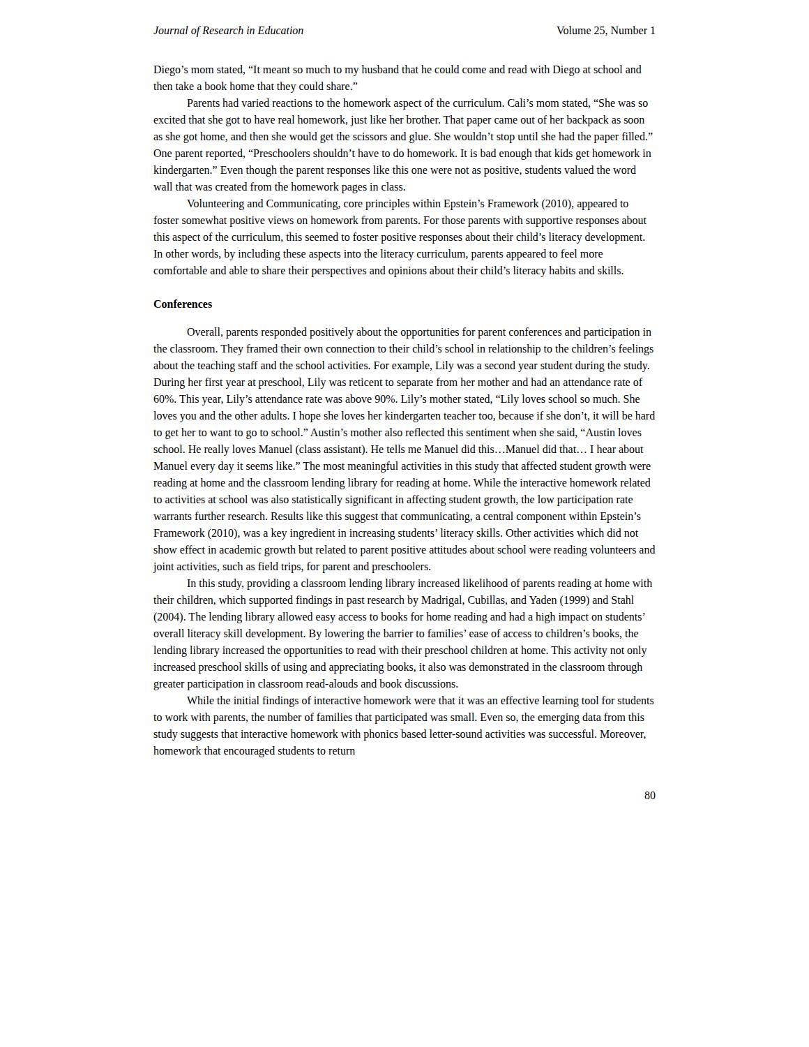Journal of Research in Education Volume 25, Number 1
Diego’s mom stated, “It meant so much to my husband that he could come and read with Diego at school and then take a book home that they could share.”
Parents had varied reactions to the homework aspect of the curriculum. Cali’s mom stated, “She was so excited that she got to have real homework, just like her brother. That paper came out of her backpack as soon as she got home, and then she would get the scissors and glue. She wouldn’t stop until she had the paper filled.” One parent reported, “Preschoolers shouldn’t have to do homework. It is bad enough that kids get homework in kindergarten.” Even though the parent responses like this one were not as positive, students valued the word wall that was created from the homework pages in class.
Volunteering and Communicating, core principles within Epstein’s Framework (2010), appeared to foster somewhat positive views on homework from parents. For those parents with supportive responses about this aspect of the curriculum, this seemed to foster positive responses about their child’s literacy development. In other words, by including these aspects into the literacy curriculum, parents appeared to feel more comfortable and able to share their perspectives and opinions about their child’s literacy habits and skills.
Conferences
Overall, parents responded positively about the opportunities for parent conferences and participation in the classroom. They framed their own connection to their child’s school in relationship to the children’s feelings about the teaching staff and the school activities. For example, Lily was a second year student during the study. During her first year at preschool, Lily was reticent to separate from her mother and had an attendance rate of 60%. This year, Lily’s attendance rate was above 90%. Lily’s mother stated, “Lily loves school so much. She loves you and the other adults. I hope she loves her kindergarten teacher too, because if she don’t, it will be hard to get her to want to go to school.” Austin’s mother also reflected this sentiment when she said, “Austin loves school. He really loves Manuel (class assistant). He tells me Manuel did this…Manuel did that… I hear about Manuel every day it seems like.” The most meaningful activities in this study that affected student growth were reading at home and the classroom lending library for reading at home. While the interactive homework related to activities at school was also statistically significant in affecting student growth, the low participation rate warrants further research. Results like this suggest that communicating, a central component within Epstein’s Framework (2010), was a key ingredient in increasing students’ literacy skills. Other activities which did not show effect in academic growth but related to parent positive attitudes about school were reading volunteers and joint activities, such as field trips, for parent and preschoolers.
In this study, providing a classroom lending library increased likelihood of parents reading at home with their children, which supported findings in past research by Madrigal, Cubillas, and Yaden (1999) and Stahl (2004). The lending library allowed easy access to books for home reading and had a high impact on students’ overall literacy skill development. By lowering the barrier to families’ ease of access to children’s books, the lending library increased the opportunities to read with their preschool children at home. This activity not only increased preschool skills of using and appreciating books, it also was demonstrated in the classroom through greater participation in classroom read-alouds and book discussions.
While the initial findings of interactive homework were that it was an effective learning tool for students to work with parents, the number of families that participated was small. Even so, the emerging data from this study suggests that interactive homework with phonics based letter-sound activities was successful. Moreover, homework that encouraged students to return
80